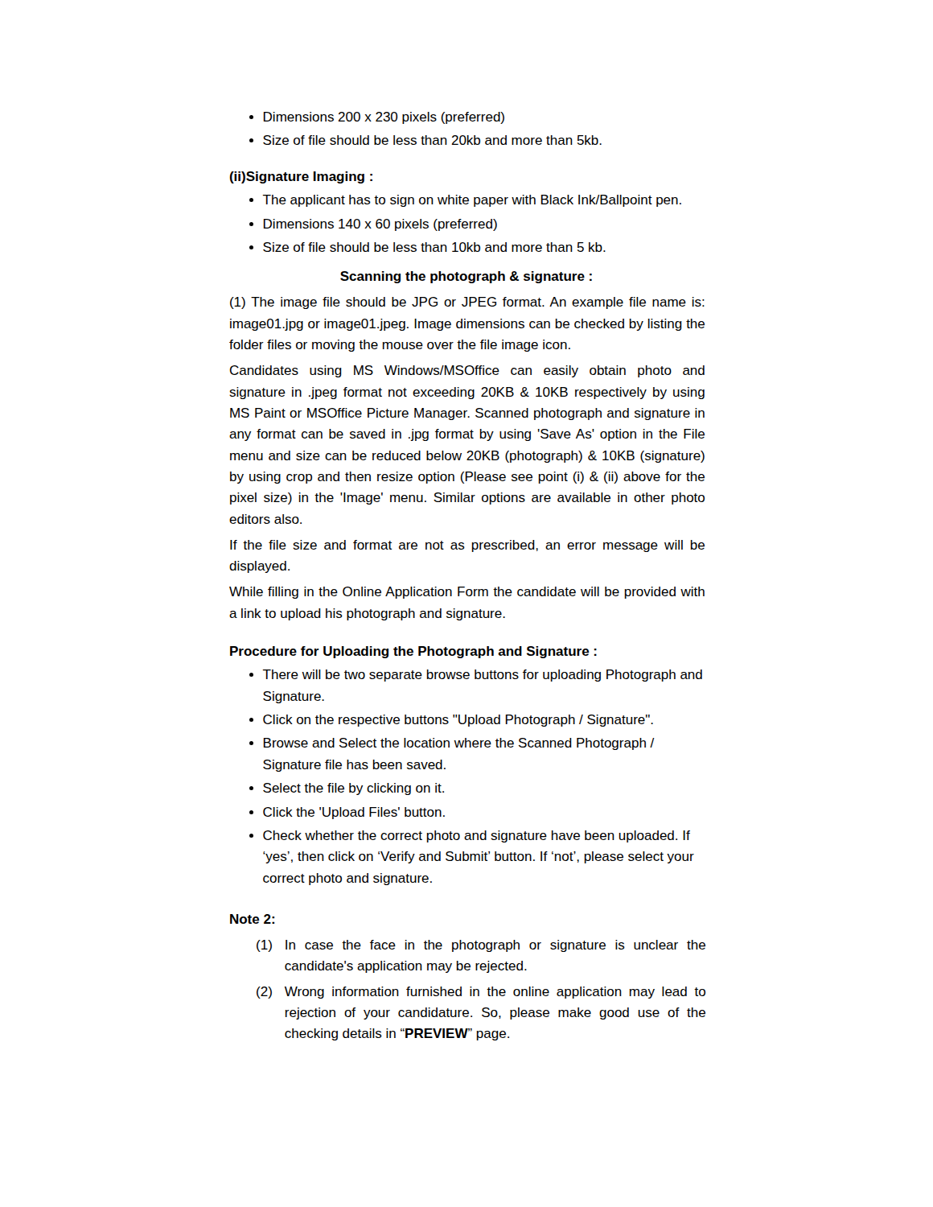Dimensions 200 x 230 pixels (preferred)
Size of file should be less than 20kb and more than 5kb.
(ii)Signature Imaging :
The applicant has to sign on white paper with Black Ink/Ballpoint pen.
Dimensions 140 x 60 pixels (preferred)
Size of file should be less than 10kb and more than 5 kb.
Scanning the photograph & signature :
(1) The image file should be JPG or JPEG format. An example file name is: image01.jpg or image01.jpeg. Image dimensions can be checked by listing the folder files or moving the mouse over the file image icon.
Candidates using MS Windows/MSOffice can easily obtain photo and signature in .jpeg format not exceeding 20KB & 10KB respectively by using MS Paint or MSOffice Picture Manager. Scanned photograph and signature in any format can be saved in .jpg format by using 'Save As' option in the File menu and size can be reduced below 20KB (photograph) & 10KB (signature) by using crop and then resize option (Please see point (i) & (ii) above for the pixel size) in the 'Image' menu. Similar options are available in other photo editors also.
If the file size and format are not as prescribed, an error message will be displayed.
While filling in the Online Application Form the candidate will be provided with a link to upload his photograph and signature.
Procedure for Uploading the Photograph and Signature :
There will be two separate browse buttons for uploading Photograph and Signature.
Click on the respective buttons "Upload Photograph / Signature".
Browse and Select the location where the Scanned Photograph / Signature file has been saved.
Select the file by clicking on it.
Click the 'Upload Files' button.
Check whether the correct photo and signature have been uploaded. If ‘yes’, then click on ‘Verify and Submit’ button. If ‘not’, please select your correct photo and signature.
Note 2:
In case the face in the photograph or signature is unclear the candidate's application may be rejected.
Wrong information furnished in the online application may lead to rejection of your candidature. So, please make good use of the checking details in “PREVIEW” page.